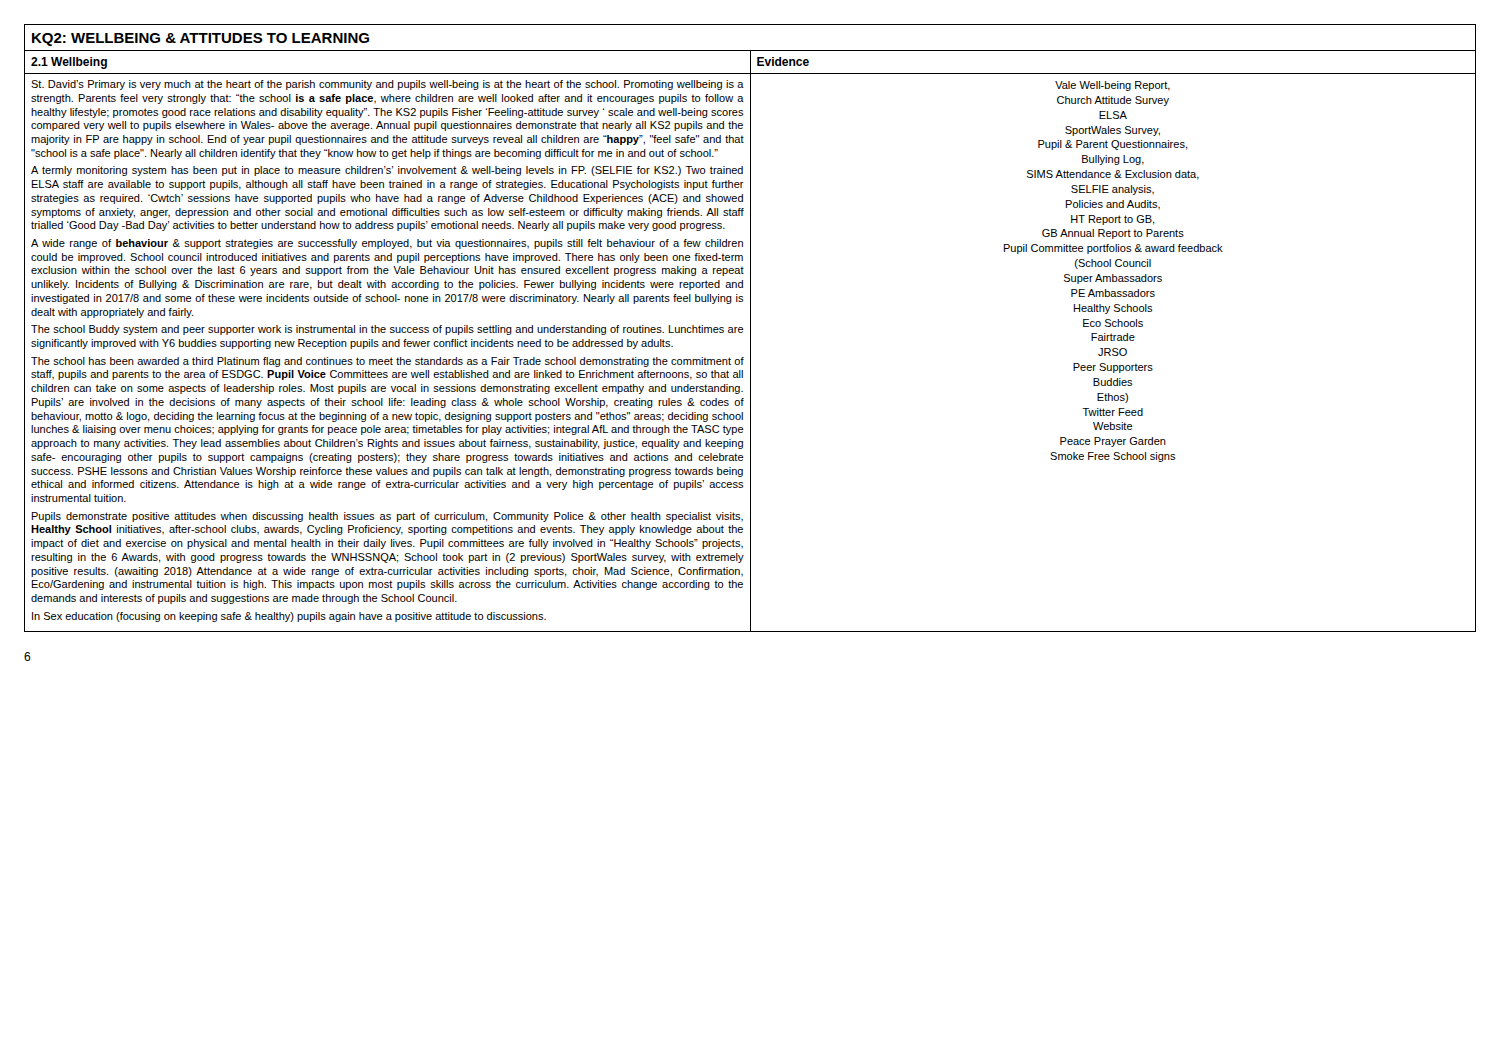| KQ2: WELLBEING & ATTITUDES TO LEARNING |
| 2.1 Wellbeing | Evidence |
| St. David’s Primary is very much at the heart of the parish community and pupils well-being is at the heart of the school. Promoting wellbeing is a strength. Parents feel very strongly that: “the school is a safe place , where children are well looked after and it encourages pupils to follow a healthy lifestyle; promotes good race relations and disability equality”. The KS2 pupils Fisher ‘Feeling-attitude survey ‘ scale and well-being scores compared very well to pupils elsewhere in Wales- above the average. Annual pupil questionnaires demonstrate that nearly all KS2 pupils and the majority in FP are happy in school. End of year pupil questionnaires and the attitude surveys reveal all children are “ happy ”, "feel safe" and that "school is a safe place". Nearly all children identify that they “know how to get help if things are becoming difficult for me in and out of school.” A termly monitoring system has been put in place to measure children’s’ involvement & well-being levels in FP. (SELFIE for KS2.) Two trained ELSA staff are available to support pupils, although all staff have been trained in a range of strategies. Educational Psychologists input further strategies as required. ‘Cwtch’ sessions have supported pupils who have had a range of Adverse Childhood Experiences (ACE) and showed symptoms of anxiety, anger, depression and other social and emotional difficulties such as low self-esteem or difficulty making friends. All staff trialled ‘Good Day -Bad Day’ activities to better understand how to address pupils’ emotional needs. Nearly all pupils make very good progress. A wide range of behaviour & support strategies are successfully employed, but via questionnaires, pupils still felt behaviour of a few children could be improved. School council introduced initiatives and parents and pupil perceptions have improved. There has only been one fixed-term exclusion within the school over the last 6 years and support from the Vale Behaviour Unit has ensured excellent progress making a repeat unlikely. Incidents of Bullying & Discrimination are rare, but dealt with according to the policies. Fewer bullying incidents were reported and investigated in 2017/8 and some of these were incidents outside of school- none in 2017/8 were discriminatory. Nearly all parents feel bullying is dealt with appropriately and fairly. The school Buddy system and peer supporter work is instrumental in the success of pupils settling and understanding of routines. Lunchtimes are significantly improved with Y6 buddies supporting new Reception pupils and fewer conflict incidents need to be addressed by adults. The school has been awarded a third Platinum flag and continues to meet the standards as a Fair Trade school demonstrating the commitment of staff, pupils and parents to the area of ESDGC. Pupil Voice Committees are well established and are linked to Enrichment afternoons, so that all children can take on some aspects of leadership roles. Most pupils are vocal in sessions demonstrating excellent empathy and understanding. Pupils’ are involved in the decisions of many aspects of their school life: leading class & whole school Worship, creating rules & codes of behaviour, motto & logo, deciding the learning focus at the beginning of a new topic, designing support posters and "ethos" areas; deciding school lunches & liaising over menu choices; applying for grants for peace pole area; timetables for play activities; integral AfL and through the TASC type approach to many activities. They lead assemblies about Children’s Rights and issues about fairness, sustainability, justice, equality and keeping safe- encouraging other pupils to support campaigns (creating posters); they share progress towards initiatives and actions and celebrate success. PSHE lessons and Christian Values Worship reinforce these values and pupils can talk at length, demonstrating progress towards being ethical and informed citizens. Attendance is high at a wide range of extra-curricular activities and a very high percentage of pupils’ access instrumental tuition. Pupils demonstrate positive attitudes when discussing health issues as part of curriculum, Community Police & other health specialist visits, Healthy School initiatives, after-school clubs, awards, Cycling Proficiency, sporting competitions and events. They apply knowledge about the impact of diet and exercise on physical and mental health in their daily lives. Pupil committees are fully involved in “Healthy Schools” projects, resulting in the 6 Awards, with good progress towards the WNHSSNQA; School took part in (2 previous) SportWales survey, with extremely positive results. (awaiting 2018) Attendance at a wide range of extra-curricular activities including sports, choir, Mad Science, Confirmation, Eco/Gardening and instrumental tuition is high. This impacts upon most pupils skills across the curriculum. Activities change according to the demands and interests of pupils and suggestions are made through the School Council. In Sex education (focusing on keeping safe & healthy) pupils again have a positive attitude to discussions. | Vale Well-being Report, Church Attitude Survey ELSA SportWales Survey, Pupil & Parent Questionnaires, Bullying Log, SIMS Attendance & Exclusion data, SELFIE analysis, Policies and Audits, HT Report to GB, GB Annual Report to Parents Pupil Committee portfolios & award feedback (School Council Super Ambassadors PE Ambassadors Healthy Schools Eco Schools Fairtrade JRSO Peer Supporters Buddies Ethos) Twitter Feed Website Peace Prayer Garden Smoke Free School signs |
6